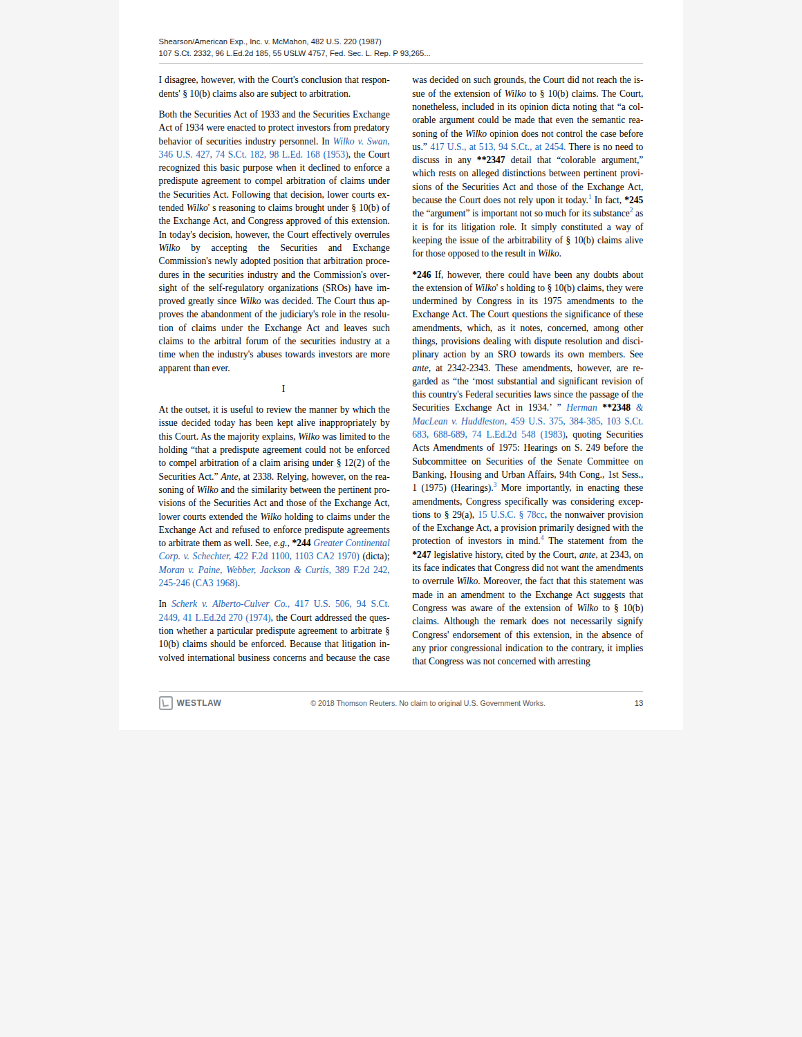Shearson/American Exp., Inc. v. McMahon, 482 U.S. 220 (1987)
107 S.Ct. 2332, 96 L.Ed.2d 185, 55 USLW 4757, Fed. Sec. L. Rep. P 93,265...
I disagree, however, with the Court's conclusion that respondents' § 10(b) claims also are subject to arbitration.
Both the Securities Act of 1933 and the Securities Exchange Act of 1934 were enacted to protect investors from predatory behavior of securities industry personnel. In Wilko v. Swan, 346 U.S. 427, 74 S.Ct. 182, 98 L.Ed. 168 (1953), the Court recognized this basic purpose when it declined to enforce a predispute agreement to compel arbitration of claims under the Securities Act. Following that decision, lower courts extended Wilko' s reasoning to claims brought under § 10(b) of the Exchange Act, and Congress approved of this extension. In today's decision, however, the Court effectively overrules Wilko by accepting the Securities and Exchange Commission's newly adopted position that arbitration procedures in the securities industry and the Commission's oversight of the self-regulatory organizations (SROs) have improved greatly since Wilko was decided. The Court thus approves the abandonment of the judiciary's role in the resolution of claims under the Exchange Act and leaves such claims to the arbitral forum of the securities industry at a time when the industry's abuses towards investors are more apparent than ever.
I
At the outset, it is useful to review the manner by which the issue decided today has been kept alive inappropriately by this Court. As the majority explains, Wilko was limited to the holding “that a predispute agreement could not be enforced to compel arbitration of a claim arising under § 12(2) of the Securities Act.” Ante, at 2338. Relying, however, on the reasoning of Wilko and the similarity between the pertinent provisions of the Securities Act and those of the Exchange Act, lower courts extended the Wilko holding to claims under the Exchange Act and refused to enforce predispute agreements to arbitrate them as well. See, e.g., *244 Greater Continental Corp. v. Schechter, 422 F.2d 1100, 1103 CA2 1970) (dicta); Moran v. Paine, Webber, Jackson & Curtis, 389 F.2d 242, 245-246 (CA3 1968).
In Scherk v. Alberto-Culver Co., 417 U.S. 506, 94 S.Ct. 2449, 41 L.Ed.2d 270 (1974), the Court addressed the question whether a particular predispute agreement to arbitrate § 10(b) claims should be enforced. Because that litigation involved international business concerns and because the case was decided on such grounds, the Court did not reach the issue of the extension of Wilko to § 10(b) claims. The Court, nonetheless, included in its opinion dicta noting that “a colorable argument could be made that even the semantic reasoning of the Wilko opinion does not control the case before us.” 417 U.S., at 513, 94 S.Ct., at 2454. There is no need to discuss in any **2347 detail that “colorable argument,” which rests on alleged distinctions between pertinent provisions of the Securities Act and those of the Exchange Act, because the Court does not rely upon it today.1 In fact, *245 the “argument” is important not so much for its substance2 as it is for its litigation role. It simply constituted a way of keeping the issue of the arbitrability of § 10(b) claims alive for those opposed to the result in Wilko.
*246 If, however, there could have been any doubts about the extension of Wilko' s holding to § 10(b) claims, they were undermined by Congress in its 1975 amendments to the Exchange Act. The Court questions the significance of these amendments, which, as it notes, concerned, among other things, provisions dealing with dispute resolution and disciplinary action by an SRO towards its own members. See ante, at 2342-2343. These amendments, however, are regarded as “the ‘most substantial and significant revision of this country's Federal securities laws since the passage of the Securities Exchange Act in 1934.’ ” Herman **2348 & MacLean v. Huddleston, 459 U.S. 375, 384-385, 103 S.Ct. 683, 688-689, 74 L.Ed.2d 548 (1983), quoting Securities Acts Amendments of 1975: Hearings on S. 249 before the Subcommittee on Securities of the Senate Committee on Banking, Housing and Urban Affairs, 94th Cong., 1st Sess., 1 (1975) (Hearings).3 More importantly, in enacting these amendments, Congress specifically was considering exceptions to § 29(a), 15 U.S.C. § 78cc, the nonwaiver provision of the Exchange Act, a provision primarily designed with the protection of investors in mind.4 The statement from the *247 legislative history, cited by the Court, ante, at 2343, on its face indicates that Congress did not want the amendments to overrule Wilko. Moreover, the fact that this statement was made in an amendment to the Exchange Act suggests that Congress was aware of the extension of Wilko to § 10(b) claims. Although the remark does not necessarily signify Congress' endorsement of this extension, in the absence of any prior congressional indication to the contrary, it implies that Congress was not concerned with arresting
WESTLAW © 2018 Thomson Reuters. No claim to original U.S. Government Works. 13